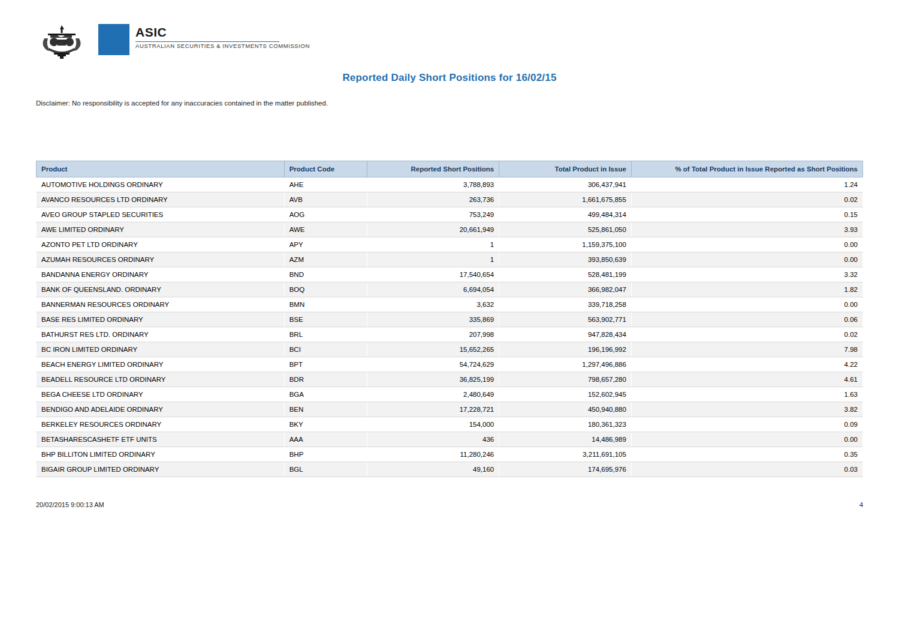ASIC
Australian Securities & Investments Commission
Reported Daily Short Positions for 16/02/15
Disclaimer: No responsibility is accepted for any inaccuracies contained in the matter published.
| Product | Product Code | Reported Short Positions | Total Product in Issue | % of Total Product in Issue Reported as Short Positions |
| --- | --- | --- | --- | --- |
| AUTOMOTIVE HOLDINGS ORDINARY | AHE | 3,788,893 | 306,437,941 | 1.24 |
| AVANCO RESOURCES LTD ORDINARY | AVB | 263,736 | 1,661,675,855 | 0.02 |
| AVEO GROUP STAPLED SECURITIES | AOG | 753,249 | 499,484,314 | 0.15 |
| AWE LIMITED ORDINARY | AWE | 20,661,949 | 525,861,050 | 3.93 |
| AZONTO PET LTD ORDINARY | APY | 1 | 1,159,375,100 | 0.00 |
| AZUMAH RESOURCES ORDINARY | AZM | 1 | 393,850,639 | 0.00 |
| BANDANNA ENERGY ORDINARY | BND | 17,540,654 | 528,481,199 | 3.32 |
| BANK OF QUEENSLAND. ORDINARY | BOQ | 6,694,054 | 366,982,047 | 1.82 |
| BANNERMAN RESOURCES ORDINARY | BMN | 3,632 | 339,718,258 | 0.00 |
| BASE RES LIMITED ORDINARY | BSE | 335,869 | 563,902,771 | 0.06 |
| BATHURST RES LTD. ORDINARY | BRL | 207,998 | 947,828,434 | 0.02 |
| BC IRON LIMITED ORDINARY | BCI | 15,652,265 | 196,196,992 | 7.98 |
| BEACH ENERGY LIMITED ORDINARY | BPT | 54,724,629 | 1,297,496,886 | 4.22 |
| BEADELL RESOURCE LTD ORDINARY | BDR | 36,825,199 | 798,657,280 | 4.61 |
| BEGA CHEESE LTD ORDINARY | BGA | 2,480,649 | 152,602,945 | 1.63 |
| BENDIGO AND ADELAIDE ORDINARY | BEN | 17,228,721 | 450,940,880 | 3.82 |
| BERKELEY RESOURCES ORDINARY | BKY | 154,000 | 180,361,323 | 0.09 |
| BETASHARESCASHETF ETF UNITS | AAA | 436 | 14,486,989 | 0.00 |
| BHP BILLITON LIMITED ORDINARY | BHP | 11,280,246 | 3,211,691,105 | 0.35 |
| BIGAIR GROUP LIMITED ORDINARY | BGL | 49,160 | 174,695,976 | 0.03 |
20/02/2015 9:00:13 AM
4